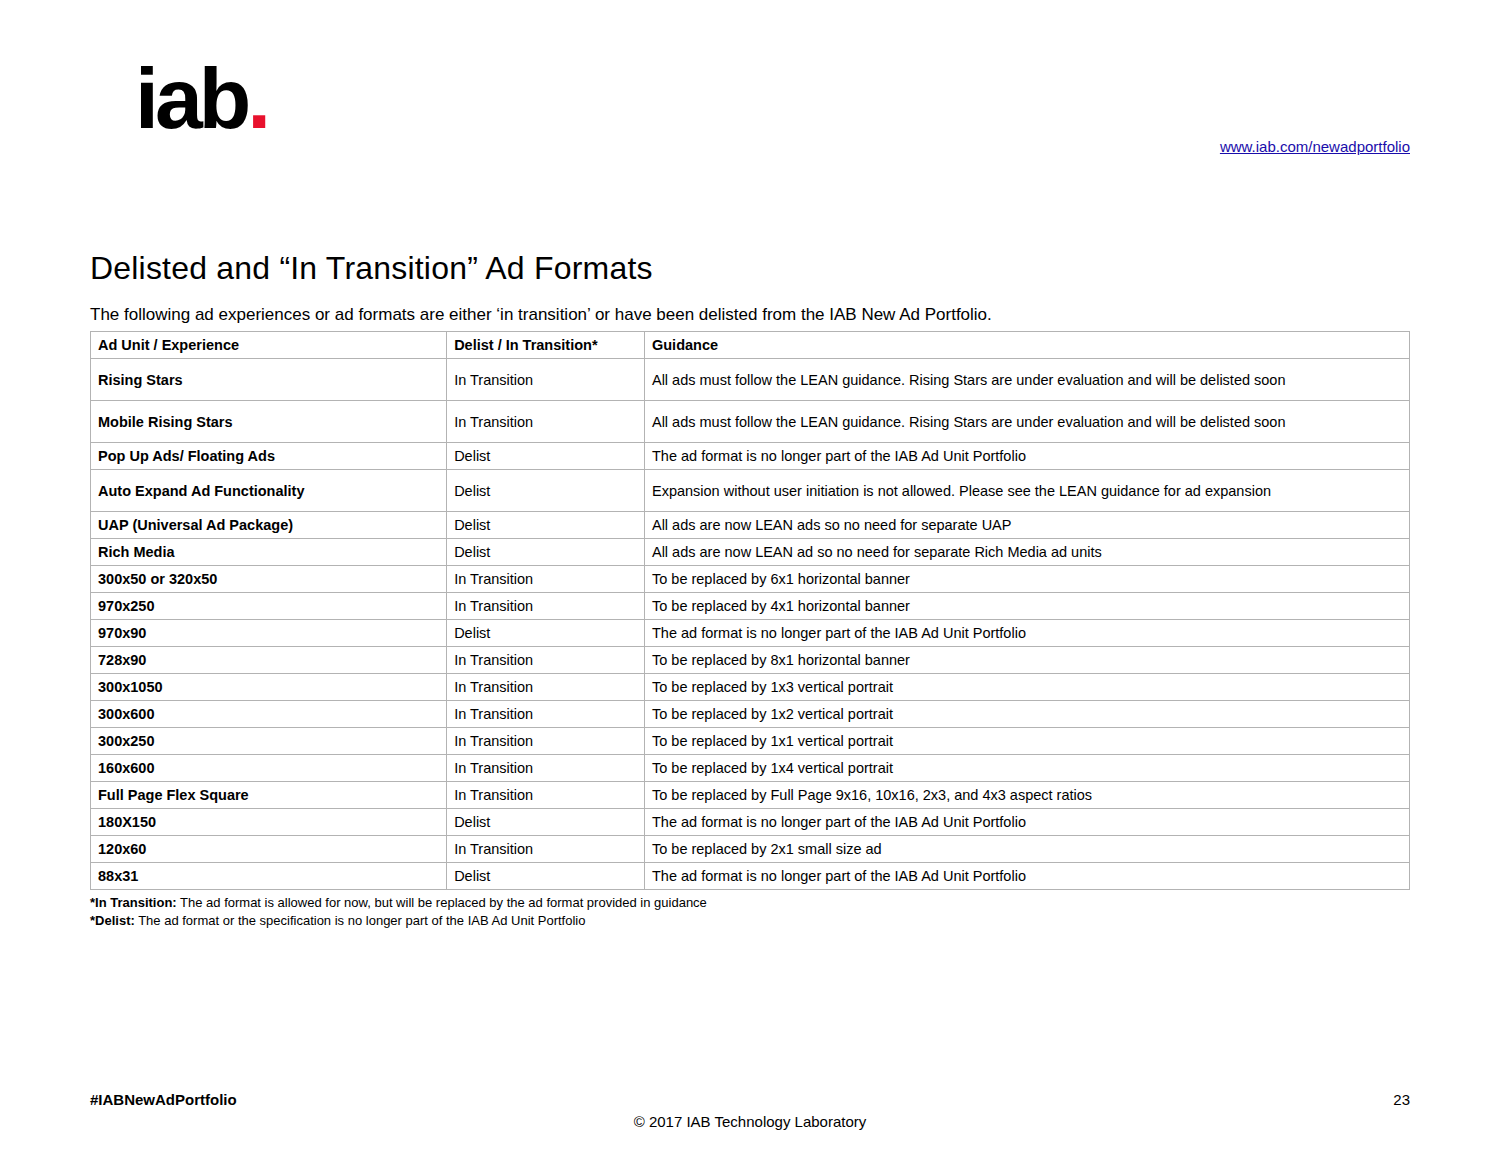iab.
www.iab.com/newadportfolio
Delisted and “In Transition” Ad Formats
The following ad experiences or ad formats are either ‘in transition’ or have been delisted from the IAB New Ad Portfolio.
| Ad Unit / Experience | Delist / In Transition* | Guidance |
| --- | --- | --- |
| Rising Stars | In Transition | All ads must follow the LEAN guidance. Rising Stars are under evaluation and will be delisted soon |
| Mobile Rising Stars | In Transition | All ads must follow the LEAN guidance. Rising Stars are under evaluation and will be delisted soon |
| Pop Up Ads/ Floating Ads | Delist | The ad format is no longer part of the IAB Ad Unit Portfolio |
| Auto Expand Ad Functionality | Delist | Expansion without user initiation is not allowed. Please see the LEAN guidance for ad expansion |
| UAP (Universal Ad Package) | Delist | All ads are now LEAN ads so no need for separate UAP |
| Rich Media | Delist | All ads are now LEAN ad so no need for separate Rich Media ad units |
| 300x50 or 320x50 | In Transition | To be replaced by 6x1 horizontal banner |
| 970x250 | In Transition | To be replaced by 4x1 horizontal banner |
| 970x90 | Delist | The ad format is no longer part of the IAB Ad Unit Portfolio |
| 728x90 | In Transition | To be replaced by 8x1 horizontal banner |
| 300x1050 | In Transition | To be replaced by 1x3 vertical portrait |
| 300x600 | In Transition | To be replaced by 1x2 vertical portrait |
| 300x250 | In Transition | To be replaced by 1x1 vertical portrait |
| 160x600 | In Transition | To be replaced by 1x4 vertical portrait |
| Full Page Flex Square | In Transition | To be replaced by Full Page 9x16, 10x16, 2x3, and 4x3 aspect ratios |
| 180X150 | Delist | The ad format is no longer part of the IAB Ad Unit Portfolio |
| 120x60 | In Transition | To be replaced by 2x1 small size ad |
| 88x31 | Delist | The ad format is no longer part of the IAB Ad Unit Portfolio |
*In Transition: The ad format is allowed for now, but will be replaced by the ad format provided in guidance
*Delist: The ad format or the specification is no longer part of the IAB Ad Unit Portfolio
#IABNewAdPortfolio 23
© 2017 IAB Technology Laboratory